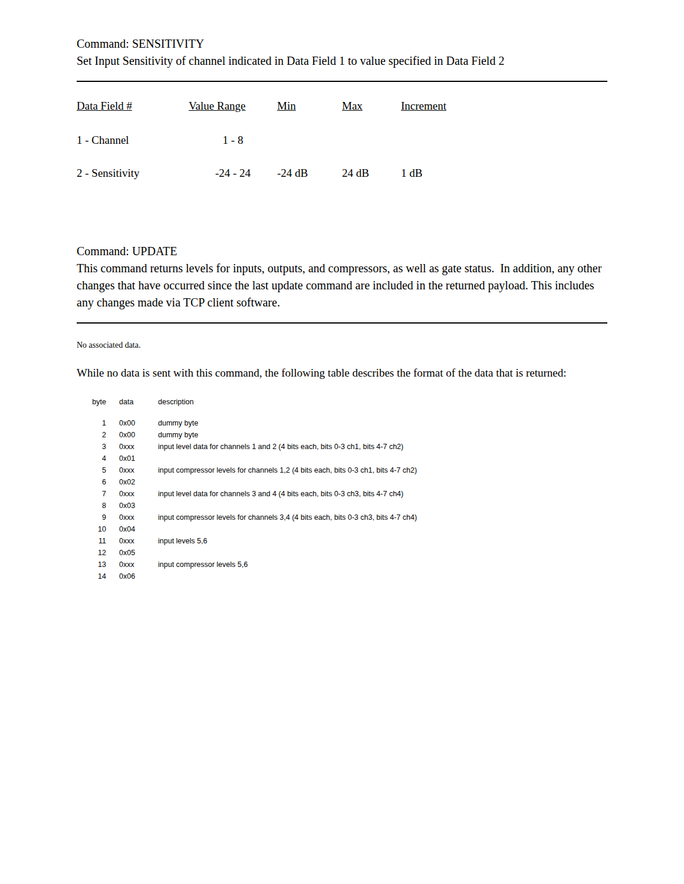Command: SENSITIVITY
Set Input Sensitivity of channel indicated in Data Field 1 to value specified in Data Field 2
Data Field #Value Range Min Max Increment
| 1 - Channel | 1 - 8 | | | |
| 2 - Sensitivity | -24 - 24 | -24 dB | 24 dB | 1 dB |
Command: UPDATE
This command returns levels for inputs, outputs, and compressors, as well as gate status. In addition, any other changes that have occurred since the last update command are included in the returned payload. This includes any changes made via TCP client software.
No associated data.
While no data is sent with this command, the following table describes the format of the data that is returned:
| byte | data | description |
| --- | --- | --- |
| 1 | 0x00 | dummy byte |
| 2 | 0x00 | dummy byte |
| 3 | 0xxx | input level data for channels 1 and 2 (4 bits each, bits 0-3 ch1, bits 4-7 ch2) |
| 4 | 0x01 | |
| 5 | 0xxx | input compressor levels for channels 1,2 (4 bits each, bits 0-3 ch1, bits 4-7 ch2) |
| 6 | 0x02 | |
| 7 | 0xxx | input level data for channels 3 and 4 (4 bits each, bits 0-3 ch3, bits 4-7 ch4) |
| 8 | 0x03 | |
| 9 | 0xxx | input compressor levels for channels 3,4 (4 bits each, bits 0-3 ch3, bits 4-7 ch4) |
| 10 | 0x04 | |
| 11 | 0xxx | input levels 5,6 |
| 12 | 0x05 | |
| 13 | 0xxx | input compressor levels 5,6 |
| 14 | 0x06 | |